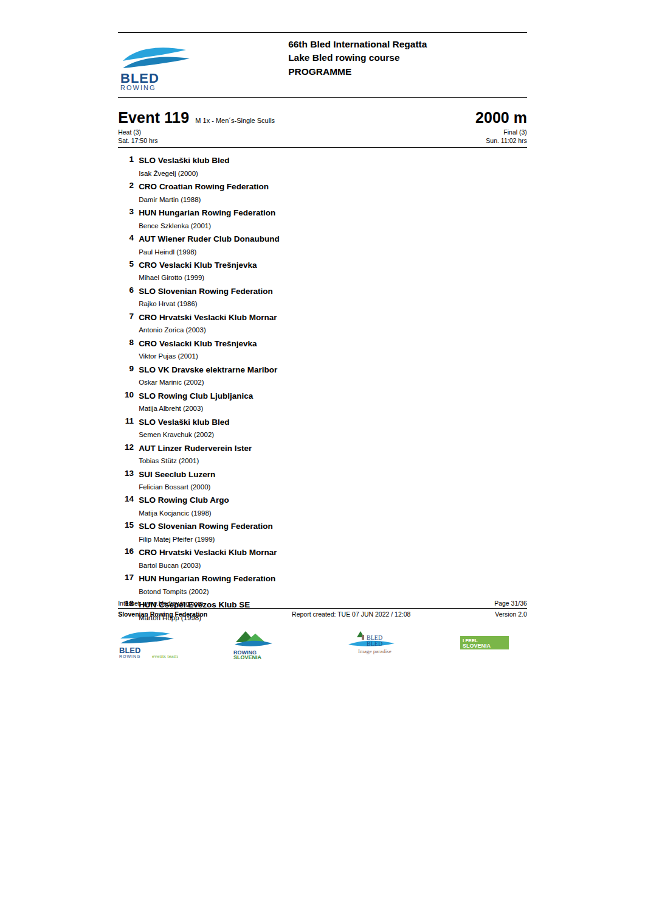BLED ROWING
66th Bled International Regatta
Lake Bled rowing course
PROGRAMME
Event 119 M 1x - Men´s-Single Sculls
2000 m
Heat (3) Sat. 17:50 hrs
Final (3) Sun. 11:02 hrs
1 SLO Veslaški klub Bled
Isak Žvegelj (2000)
2 CRO Croatian Rowing Federation
Damir Martin (1988)
3 HUN Hungarian Rowing Federation
Bence Szklenka (2001)
4 AUT Wiener Ruder Club Donaubund
Paul Heindl (1998)
5 CRO Veslacki Klub Trešnjevka
Mihael Girotto (1999)
6 SLO Slovenian Rowing Federation
Rajko Hrvat (1986)
7 CRO Hrvatski Veslacki Klub Mornar
Antonio Zorica (2003)
8 CRO Veslacki Klub Trešnjevka
Viktor Pujas (2001)
9 SLO VK Dravske elektrarne Maribor
Oskar Marinic (2002)
10 SLO Rowing Club Ljubljanica
Matija Albreht (2003)
11 SLO Veslaški klub Bled
Semen Kravchuk (2002)
12 AUT Linzer Ruderverein Ister
Tobias Stütz (2001)
13 SUI Seeclub Luzern
Felician Bossart (2000)
14 SLO Rowing Club Argo
Matija Kocjancic (1998)
15 SLO Slovenian Rowing Federation
Filip Matej Pfeifer (1999)
16 CRO Hrvatski Veslacki Klub Mornar
Bartol Bucan (2003)
17 HUN Hungarian Rowing Federation
Botond Tompits (2002)
18 HUN Csepel Evezos Klub SE
Márton Hopp (1998)
Internet: www.bledrowing.com
Page 31/36
Slovenian Rowing Federation
Report created: TUE 07 JUN 2022 / 12:08
Version 2.0
BLED ROWING events team
ROWING SLOVENIA
BLED BLED Image paradise
I FEEL SLOVENIA